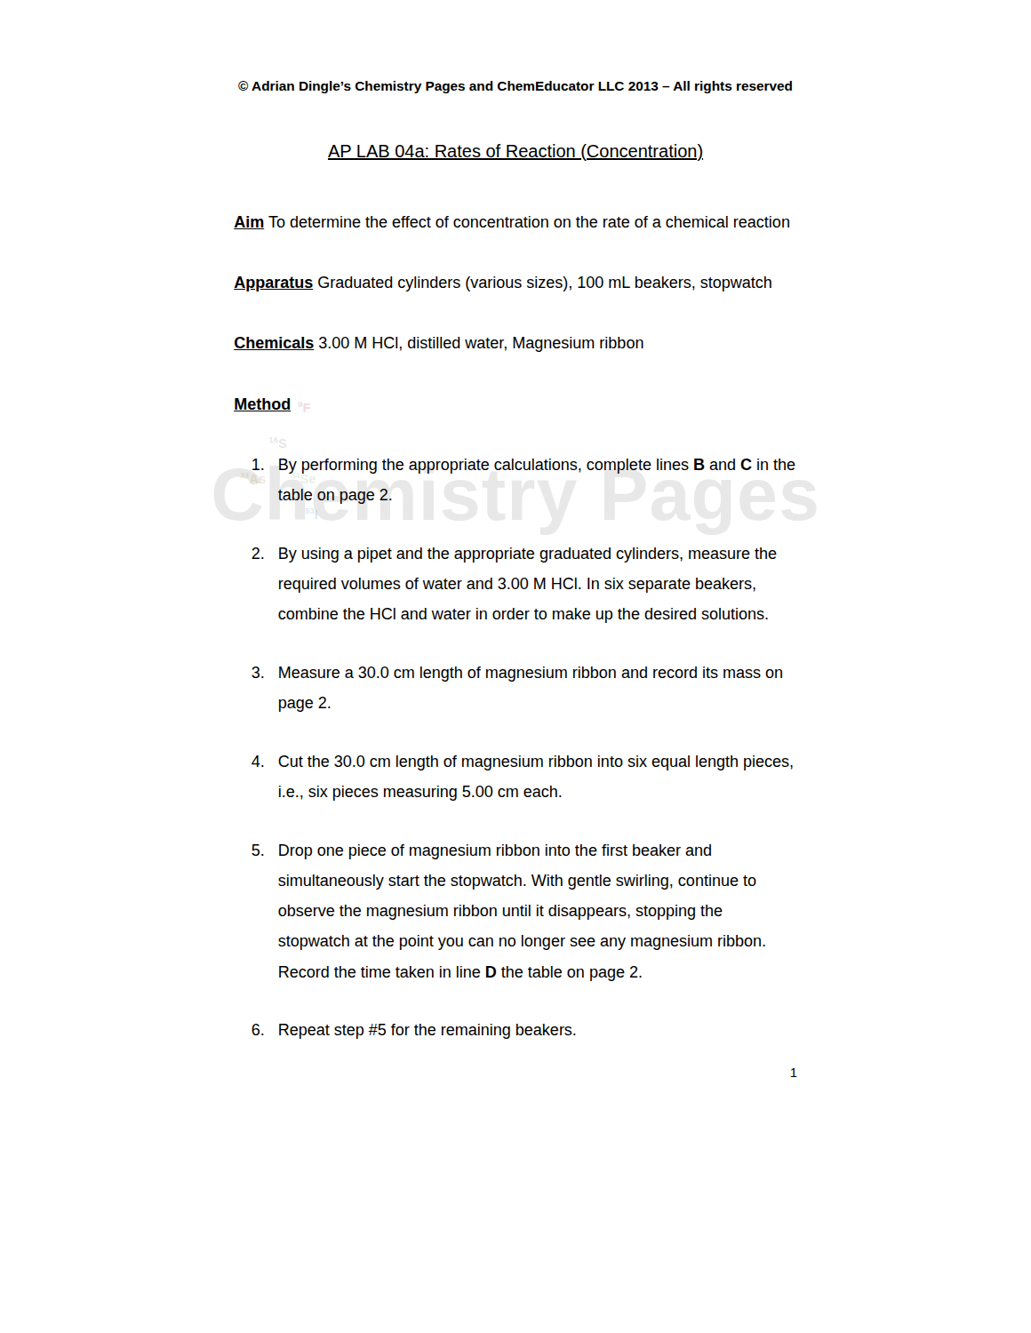Chemistry Pages
9F 16S 33As 34Se 53I
© Adrian Dingle’s Chemistry Pages and ChemEducator LLC 2013 – All rights reserved
AP LAB 04a: Rates of Reaction (Concentration)
Aim To determine the effect of concentration on the rate of a chemical reaction
Apparatus Graduated cylinders (various sizes), 100 mL beakers, stopwatch
Chemicals 3.00 M HCl, distilled water, Magnesium ribbon
Method
By performing the appropriate calculations, complete lines B and C in the table on page 2.
By using a pipet and the appropriate graduated cylinders, measure the required volumes of water and 3.00 M HCl. In six separate beakers, combine the HCl and water in order to make up the desired solutions.
Measure a 30.0 cm length of magnesium ribbon and record its mass on page 2.
Cut the 30.0 cm length of magnesium ribbon into six equal length pieces, i.e., six pieces measuring 5.00 cm each.
Drop one piece of magnesium ribbon into the first beaker and simultaneously start the stopwatch. With gentle swirling, continue to observe the magnesium ribbon until it disappears, stopping the stopwatch at the point you can no longer see any magnesium ribbon. Record the time taken in line D the table on page 2.
Repeat step #5 for the remaining beakers.
1